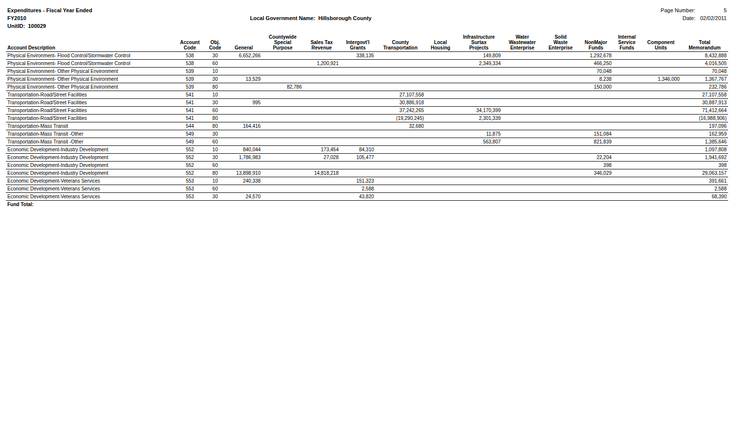| Expenditures - Fiscal Year Ended | | Page Number: | 5 |
| FY2010 | Local Government Name: Hillsborough County | Date: | 02/02/2011 |
| UnitID: 100029 | | | |
| Account Description | Account Code | Obj. Code | General | Countywide Special Purpose | Sales Tax Revenue | Intergovt'l Grants | County Transportation | Local Housing | Infrastructure Surtax Projects | Water Wastewater Enterprise | Solid Waste Enterprise | NonMajor Funds | Internal Service Funds | Component Units | Total Memorandum |
| --- | --- | --- | --- | --- | --- | --- | --- | --- | --- | --- | --- | --- | --- | --- | --- |
| Physical Environment- Flood Control/Stormwater Control | 538 | 30 | 6,652,266 | | | 338,135 | | | 149,809 | | | 1,292,678 | | | 8,432,888 |
| Physical Environment- Flood Control/Stormwater Control | 538 | 60 | | | 1,200,921 | | | | 2,349,334 | | | 466,250 | | | 4,016,505 |
| Physical Environment- Other Physical Environment | 539 | 10 | | | | | | | | | | 70,048 | | | 70,048 |
| Physical Environment- Other Physical Environment | 539 | 30 | 13,529 | | | | | | | | | 8,238 | | 1,346,000 | 1,367,767 |
| Physical Environment- Other Physical Environment | 539 | 80 | | 82,786 | | | | | | | | 150,000 | | | 232,786 |
| Transportation-Road/Street Facilities | 541 | 10 | | | | | 27,107,558 | | | | | | | | 27,107,558 |
| Transportation-Road/Street Facilities | 541 | 30 | 995 | | | | 30,886,918 | | | | | | | | 30,887,913 |
| Transportation-Road/Street Facilities | 541 | 60 | | | | | 37,242,265 | | 34,170,399 | | | | | | 71,412,664 |
| Transportation-Road/Street Facilities | 541 | 80 | | | | | (19,290,245) | | 2,301,339 | | | | | | (16,988,906) |
| Transportation-Mass Transit | 544 | 80 | 164,416 | | | | 32,680 | | | | | | | | 197,096 |
| Transportation-Mass Transit -Other | 549 | 30 | | | | | | | 11,875 | | | 151,084 | | | 162,959 |
| Transportation-Mass Transit -Other | 549 | 60 | | | | | | | 563,807 | | | 821,839 | | | 1,385,646 |
| Economic Development-Industry Development | 552 | 10 | 840,044 | | 173,454 | 84,310 | | | | | | | | | 1,097,808 |
| Economic Development-Industry Development | 552 | 30 | 1,786,983 | | 27,028 | 105,477 | | | | | | 22,204 | | | 1,941,692 |
| Economic Development-Industry Development | 552 | 60 | | | | | | | | | | 398 | | | 398 |
| Economic Development-Industry Development | 552 | 80 | 13,898,910 | | 14,818,218 | | | | | | | 346,029 | | | 29,063,157 |
| Economic Development-Veterans Services | 553 | 10 | 240,338 | | | 151,323 | | | | | | | | | 391,661 |
| Economic Development-Veterans Services | 553 | 60 | | | | 2,588 | | | | | | | | | 2,588 |
| Economic Development-Veterans Services | 553 | 30 | 24,570 | | | 43,820 | | | | | | | | | 68,390 |
| Fund Total: | | | | | | | | | | | | | | | |